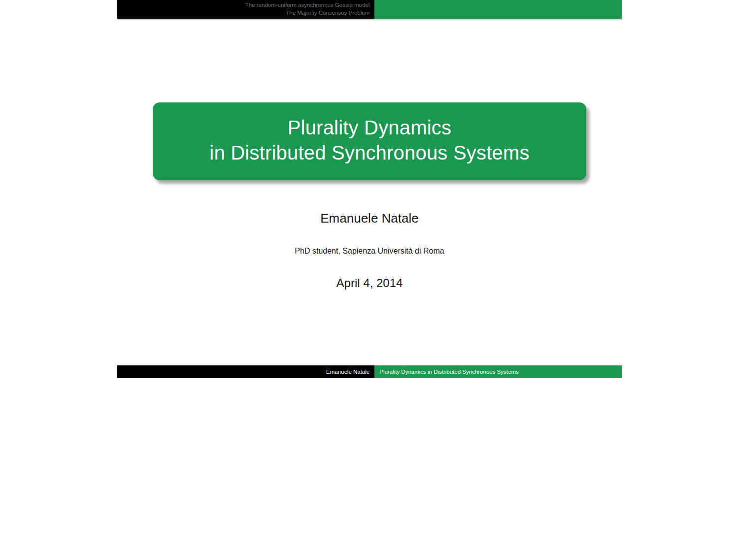The random-uniform asynchronous Gossip model
The Majority Consensus Problem
Plurality Dynamics
in Distributed Synchronous Systems
Emanuele Natale
PhD student, Sapienza Università di Roma
April 4, 2014
Emanuele Natale
Plurality Dynamics in Distributed Synchronous Systems